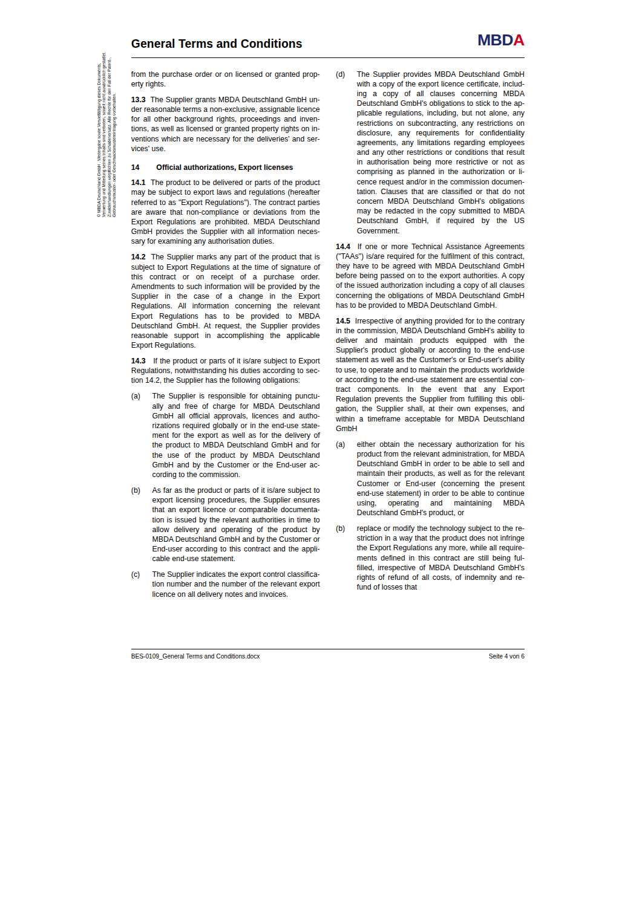© MBDA Deutschland GmbH . Weitergabe sowie Vervielfältigung dieses Dokuments,
Verwertung und Mitteilung seines Inhalts sind verboten, soweit nicht ausdrücklich gestattet.
Zuwiderhandlungen verpflichten zu Schadenersatz. Alle Rechte für den Fall der Patent-,
Gebrauchsmuster- oder Geschmacksmustereintragung vorbehalten.
General Terms and Conditions
MBDA
from the purchase order or on licensed or granted property rights.
13.3 The Supplier grants MBDA Deutschland GmbH under reasonable terms a non-exclusive, assignable licence for all other background rights, proceedings and inventions, as well as licensed or granted property rights on inventions which are necessary for the deliveries' and services' use.
14 Official authorizations, Export licenses
14.1 The product to be delivered or parts of the product may be subject to export laws and regulations (hereafter referred to as "Export Regulations"). The contract parties are aware that non-compliance or deviations from the Export Regulations are prohibited. MBDA Deutschland GmbH provides the Supplier with all information necessary for examining any authorisation duties.
14.2 The Supplier marks any part of the product that is subject to Export Regulations at the time of signature of this contract or on receipt of a purchase order. Amendments to such information will be provided by the Supplier in the case of a change in the Export Regulations. All information concerning the relevant Export Regulations has to be provided to MBDA Deutschland GmbH. At request, the Supplier provides reasonable support in accomplishing the applicable Export Regulations.
14.3 If the product or parts of it is/are subject to Export Regulations, notwithstanding his duties according to section 14.2, the Supplier has the following obligations:
(a)
The Supplier is responsible for obtaining punctually and free of charge for MBDA Deutschland GmbH all official approvals, licences and authorizations required globally or in the end-use statement for the export as well as for the delivery of the product to MBDA Deutschland GmbH and for the use of the product by MBDA Deutschland GmbH and by the Customer or the End-user according to the commission.
(b)
As far as the product or parts of it is/are subject to export licensing procedures, the Supplier ensures that an export licence or comparable documentation is issued by the relevant authorities in time to allow delivery and operating of the product by MBDA Deutschland GmbH and by the Customer or End-user according to this contract and the applicable end-use statement.
(c)
The Supplier indicates the export control classification number and the number of the relevant export licence on all delivery notes and invoices.
(d)
The Supplier provides MBDA Deutschland GmbH with a copy of the export licence certificate, including a copy of all clauses concerning MBDA Deutschland GmbH's obligations to stick to the applicable regulations, including, but not alone, any restrictions on subcontracting, any restrictions on disclosure, any requirements for confidentiality agreements, any limitations regarding employees and any other restrictions or conditions that result in authorisation being more restrictive or not as comprising as planned in the authorization or licence request and/or in the commission documentation. Clauses that are classified or that do not concern MBDA Deutschland GmbH's obligations may be redacted in the copy submitted to MBDA Deutschland GmbH, if required by the US Government.
14.4 If one or more Technical Assistance Agreements ("TAAs") is/are required for the fulfilment of this contract, they have to be agreed with MBDA Deutschland GmbH before being passed on to the export authorities. A copy of the issued authorization including a copy of all clauses concerning the obligations of MBDA Deutschland GmbH has to be provided to MBDA Deutschland GmbH.
14.5 Irrespective of anything provided for to the contrary in the commission, MBDA Deutschland GmbH's ability to deliver and maintain products equipped with the Supplier's product globally or according to the end-use statement as well as the Customer's or End-user's ability to use, to operate and to maintain the products worldwide or according to the end-use statement are essential contract components. In the event that any Export Regulation prevents the Supplier from fulfilling this obligation, the Supplier shall, at their own expenses, and within a timeframe acceptable for MBDA Deutschland GmbH
(a)
either obtain the necessary authorization for his product from the relevant administration, for MBDA Deutschland GmbH in order to be able to sell and maintain their products, as well as for the relevant Customer or End-user (concerning the present end-use statement) in order to be able to continue using, operating and maintaining MBDA Deutschland GmbH's product, or
(b)
replace or modify the technology subject to the restriction in a way that the product does not infringe the Export Regulations any more, while all requirements defined in this contract are still being fulfilled, irrespective of MBDA Deutschland GmbH's rights of refund of all costs, of indemnity and refund of losses that
BES-0109_General Terms and Conditions.docx Seite 4 von 6